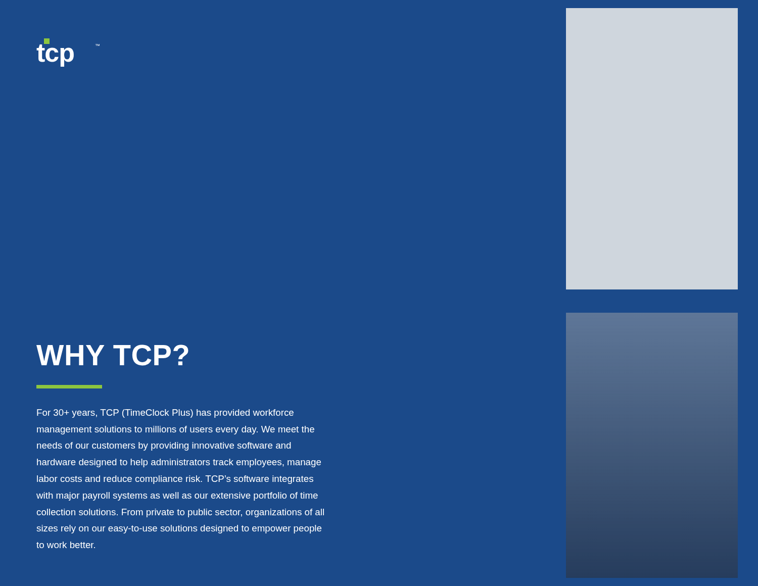tcp tcp ™
WHY TCP?
For 30+ years, TCP (TimeClock Plus) has provided workforce management solutions to millions of users every day. We meet the needs of our customers by providing innovative software and hardware designed to help administrators track employees, manage labor costs and reduce compliance risk. TCP’s software integrates with major payroll systems as well as our extensive portfolio of time collection solutions. From private to public sector, organizations of all sizes rely on our easy-to-use solutions designed to empower people to work better.